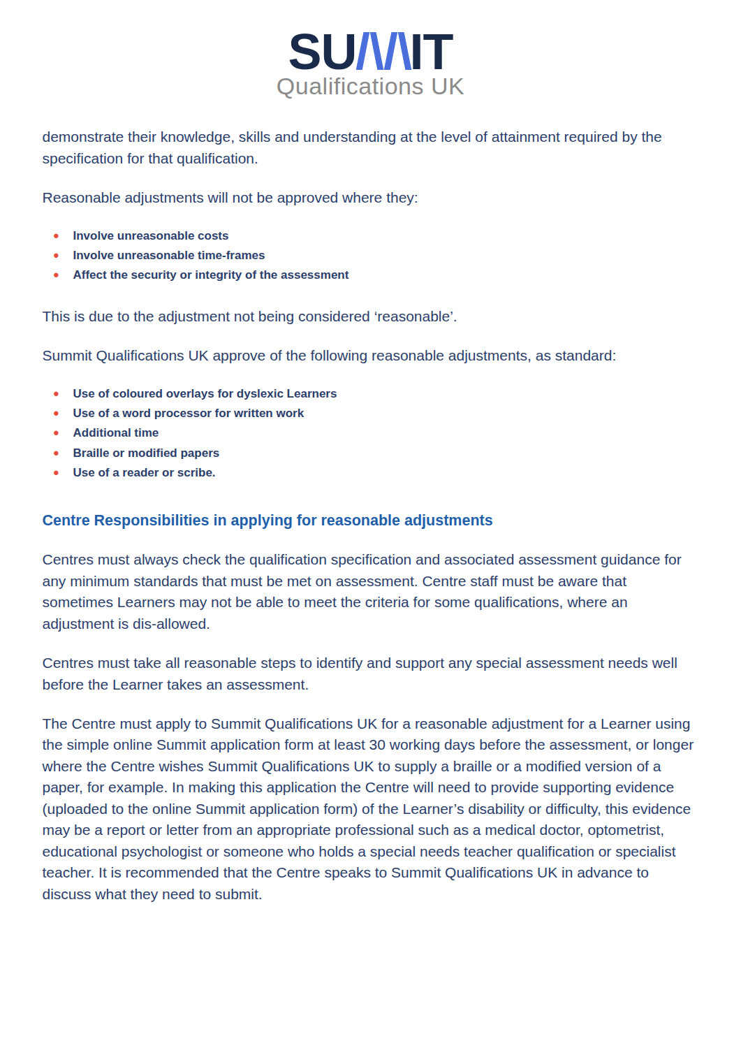SU/\/\IT
Qualifications UK
demonstrate their knowledge, skills and understanding at the level of attainment required by the specification for that qualification.
Reasonable adjustments will not be approved where they:
Involve unreasonable costs
Involve unreasonable time-frames
Affect the security or integrity of the assessment
This is due to the adjustment not being considered ‘reasonable’.
Summit Qualifications UK approve of the following reasonable adjustments, as standard:
Use of coloured overlays for dyslexic Learners
Use of a word processor for written work
Additional time
Braille or modified papers
Use of a reader or scribe.
Centre Responsibilities in applying for reasonable adjustments
Centres must always check the qualification specification and associated assessment guidance for any minimum standards that must be met on assessment. Centre staff must be aware that sometimes Learners may not be able to meet the criteria for some qualifications, where an adjustment is dis-allowed.
Centres must take all reasonable steps to identify and support any special assessment needs well before the Learner takes an assessment.
The Centre must apply to Summit Qualifications UK for a reasonable adjustment for a Learner using the simple online Summit application form at least 30 working days before the assessment, or longer where the Centre wishes Summit Qualifications UK to supply a braille or a modified version of a paper, for example. In making this application the Centre will need to provide supporting evidence (uploaded to the online Summit application form) of the Learner’s disability or difficulty, this evidence may be a report or letter from an appropriate professional such as a medical doctor, optometrist, educational psychologist or someone who holds a special needs teacher qualification or specialist teacher. It is recommended that the Centre speaks to Summit Qualifications UK in advance to discuss what they need to submit.